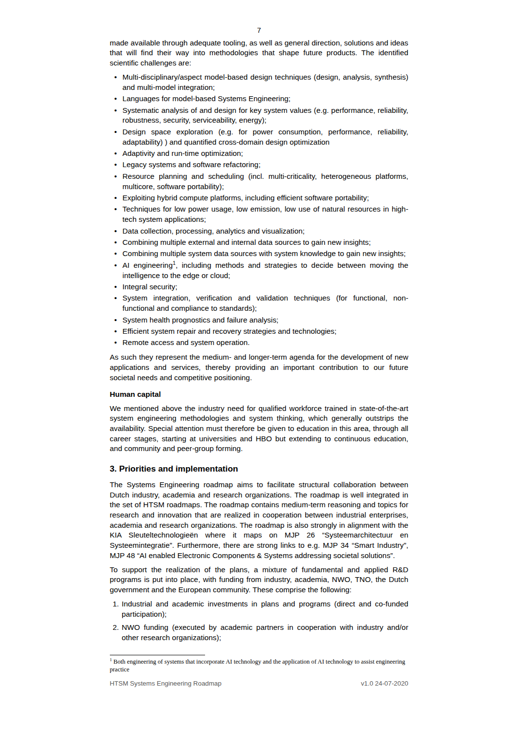7
made available through adequate tooling, as well as general direction, solutions and ideas that will find their way into methodologies that shape future products. The identified scientific challenges are:
Multi-disciplinary/aspect model-based design techniques (design, analysis, synthesis) and multi-model integration;
Languages for model-based Systems Engineering;
Systematic analysis of and design for key system values (e.g. performance, reliability, robustness, security, serviceability, energy);
Design space exploration (e.g. for power consumption, performance, reliability, adaptability) ) and quantified cross-domain design optimization
Adaptivity and run-time optimization;
Legacy systems and software refactoring;
Resource planning and scheduling (incl. multi-criticality, heterogeneous platforms, multicore, software portability);
Exploiting hybrid compute platforms, including efficient software portability;
Techniques for low power usage, low emission, low use of natural resources in high-tech system applications;
Data collection, processing, analytics and visualization;
Combining multiple external and internal data sources to gain new insights;
Combining multiple system data sources with system knowledge to gain new insights;
AI engineering1, including methods and strategies to decide between moving the intelligence to the edge or cloud;
Integral security;
System integration, verification and validation techniques (for functional, non-functional and compliance to standards);
System health prognostics and failure analysis;
Efficient system repair and recovery strategies and technologies;
Remote access and system operation.
As such they represent the medium- and longer-term agenda for the development of new applications and services, thereby providing an important contribution to our future societal needs and competitive positioning.
Human capital
We mentioned above the industry need for qualified workforce trained in state-of-the-art system engineering methodologies and system thinking, which generally outstrips the availability. Special attention must therefore be given to education in this area, through all career stages, starting at universities and HBO but extending to continuous education, and community and peer-group forming.
3. Priorities and implementation
The Systems Engineering roadmap aims to facilitate structural collaboration between Dutch industry, academia and research organizations. The roadmap is well integrated in the set of HTSM roadmaps. The roadmap contains medium-term reasoning and topics for research and innovation that are realized in cooperation between industrial enterprises, academia and research organizations. The roadmap is also strongly in alignment with the KIA Sleuteltechnologieën where it maps on MJP 26 “Systeemarchitectuur en Systeemintegratie”. Furthermore, there are strong links to e.g. MJP 34 “Smart Industry”, MJP 48 “AI enabled Electronic Components & Systems addressing societal solutions”.
To support the realization of the plans, a mixture of fundamental and applied R&D programs is put into place, with funding from industry, academia, NWO, TNO, the Dutch government and the European community. These comprise the following:
Industrial and academic investments in plans and programs (direct and co-funded participation);
NWO funding (executed by academic partners in cooperation with industry and/or other research organizations);
1 Both engineering of systems that incorporate AI technology and the application of AI technology to assist engineering practice
HTSM Systems Engineering Roadmap
v1.0 24-07-2020